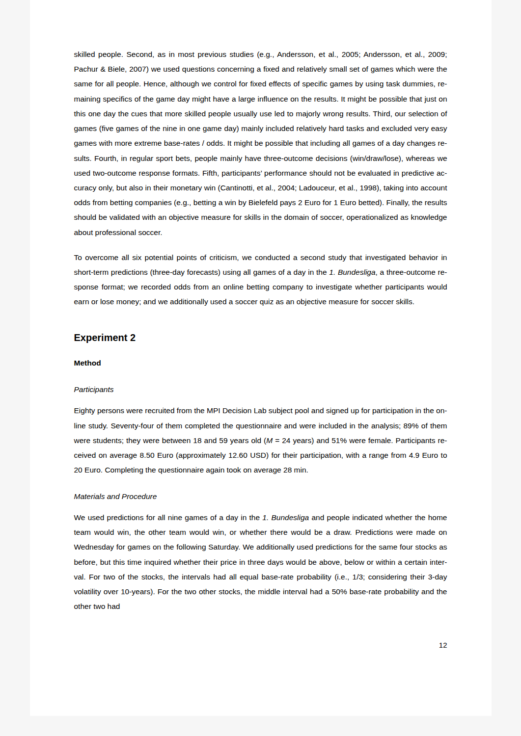skilled people. Second, as in most previous studies (e.g., Andersson, et al., 2005; Andersson, et al., 2009; Pachur & Biele, 2007) we used questions concerning a fixed and relatively small set of games which were the same for all people. Hence, although we control for fixed effects of specific games by using task dummies, remaining specifics of the game day might have a large influence on the results. It might be possible that just on this one day the cues that more skilled people usually use led to majorly wrong results. Third, our selection of games (five games of the nine in one game day) mainly included relatively hard tasks and excluded very easy games with more extreme base-rates / odds. It might be possible that including all games of a day changes results. Fourth, in regular sport bets, people mainly have three-outcome decisions (win/draw/lose), whereas we used two-outcome response formats. Fifth, participants’ performance should not be evaluated in predictive accuracy only, but also in their monetary win (Cantinotti, et al., 2004; Ladouceur, et al., 1998), taking into account odds from betting companies (e.g., betting a win by Bielefeld pays 2 Euro for 1 Euro betted). Finally, the results should be validated with an objective measure for skills in the domain of soccer, operationalized as knowledge about professional soccer.
To overcome all six potential points of criticism, we conducted a second study that investigated behavior in short-term predictions (three-day forecasts) using all games of a day in the 1. Bundesliga, a three-outcome response format; we recorded odds from an online betting company to investigate whether participants would earn or lose money; and we additionally used a soccer quiz as an objective measure for soccer skills.
Experiment 2
Method
Participants
Eighty persons were recruited from the MPI Decision Lab subject pool and signed up for participation in the online study. Seventy-four of them completed the questionnaire and were included in the analysis; 89% of them were students; they were between 18 and 59 years old (M = 24 years) and 51% were female. Participants received on average 8.50 Euro (approximately 12.60 USD) for their participation, with a range from 4.9 Euro to 20 Euro. Completing the questionnaire again took on average 28 min.
Materials and Procedure
We used predictions for all nine games of a day in the 1. Bundesliga and people indicated whether the home team would win, the other team would win, or whether there would be a draw. Predictions were made on Wednesday for games on the following Saturday. We additionally used predictions for the same four stocks as before, but this time inquired whether their price in three days would be above, below or within a certain interval. For two of the stocks, the intervals had all equal base-rate probability (i.e., 1/3; considering their 3-day volatility over 10-years). For the two other stocks, the middle interval had a 50% base-rate probability and the other two had
12